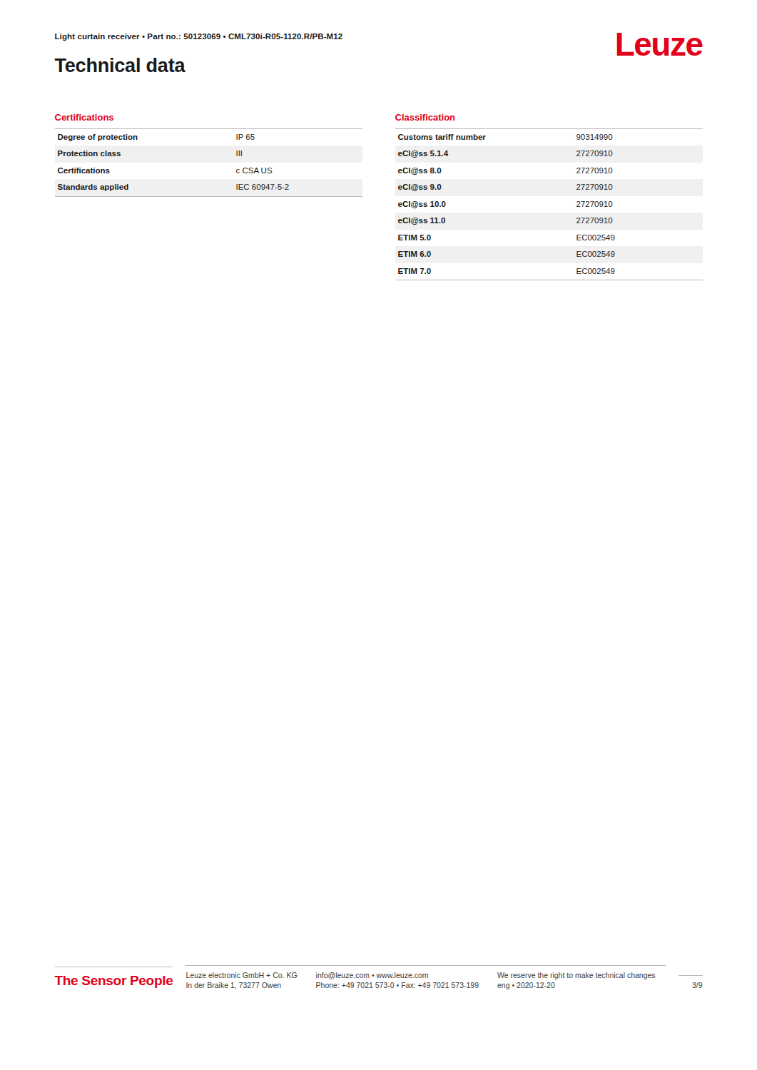Light curtain receiver • Part no.: 50123069 • CML730i-R05-1120.R/PB-M12
Technical data
Leuze
Certifications
| Degree of protection | IP 65 |
| Protection class | III |
| Certifications | c CSA US |
| Standards applied | IEC 60947-5-2 |
Classification
| Customs tariff number | 90314990 |
| eCl@ss 5.1.4 | 27270910 |
| eCl@ss 8.0 | 27270910 |
| eCl@ss 9.0 | 27270910 |
| eCl@ss 10.0 | 27270910 |
| eCl@ss 11.0 | 27270910 |
| ETIM 5.0 | EC002549 |
| ETIM 6.0 | EC002549 |
| ETIM 7.0 | EC002549 |
The Sensor People
Leuze electronic GmbH + Co. KG
In der Braike 1, 73277 Owen
info@leuze.com • www.leuze.com
Phone: +49 7021 573-0 • Fax: +49 7021 573-199
We reserve the right to make technical changes
eng • 2020-12-20
3/9